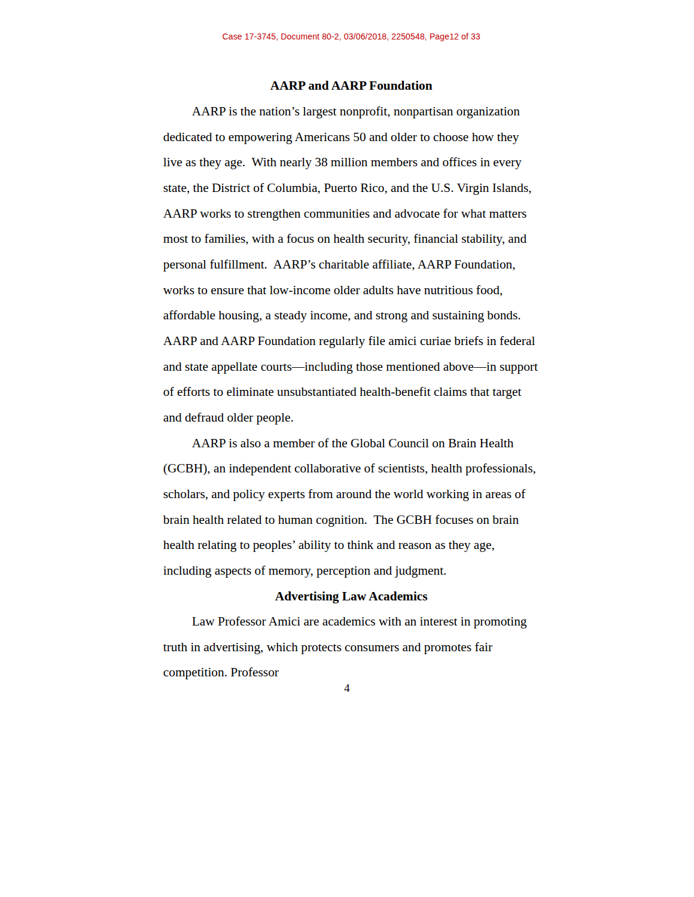Case 17-3745, Document 80-2, 03/06/2018, 2250548, Page12 of 33
AARP and AARP Foundation
AARP is the nation’s largest nonprofit, nonpartisan organization dedicated to empowering Americans 50 and older to choose how they live as they age. With nearly 38 million members and offices in every state, the District of Columbia, Puerto Rico, and the U.S. Virgin Islands, AARP works to strengthen communities and advocate for what matters most to families, with a focus on health security, financial stability, and personal fulfillment. AARP’s charitable affiliate, AARP Foundation, works to ensure that low-income older adults have nutritious food, affordable housing, a steady income, and strong and sustaining bonds. AARP and AARP Foundation regularly file amici curiae briefs in federal and state appellate courts—including those mentioned above—in support of efforts to eliminate unsubstantiated health-benefit claims that target and defraud older people.
AARP is also a member of the Global Council on Brain Health (GCBH), an independent collaborative of scientists, health professionals, scholars, and policy experts from around the world working in areas of brain health related to human cognition. The GCBH focuses on brain health relating to peoples’ ability to think and reason as they age, including aspects of memory, perception and judgment.
Advertising Law Academics
Law Professor Amici are academics with an interest in promoting truth in advertising, which protects consumers and promotes fair competition. Professor
4